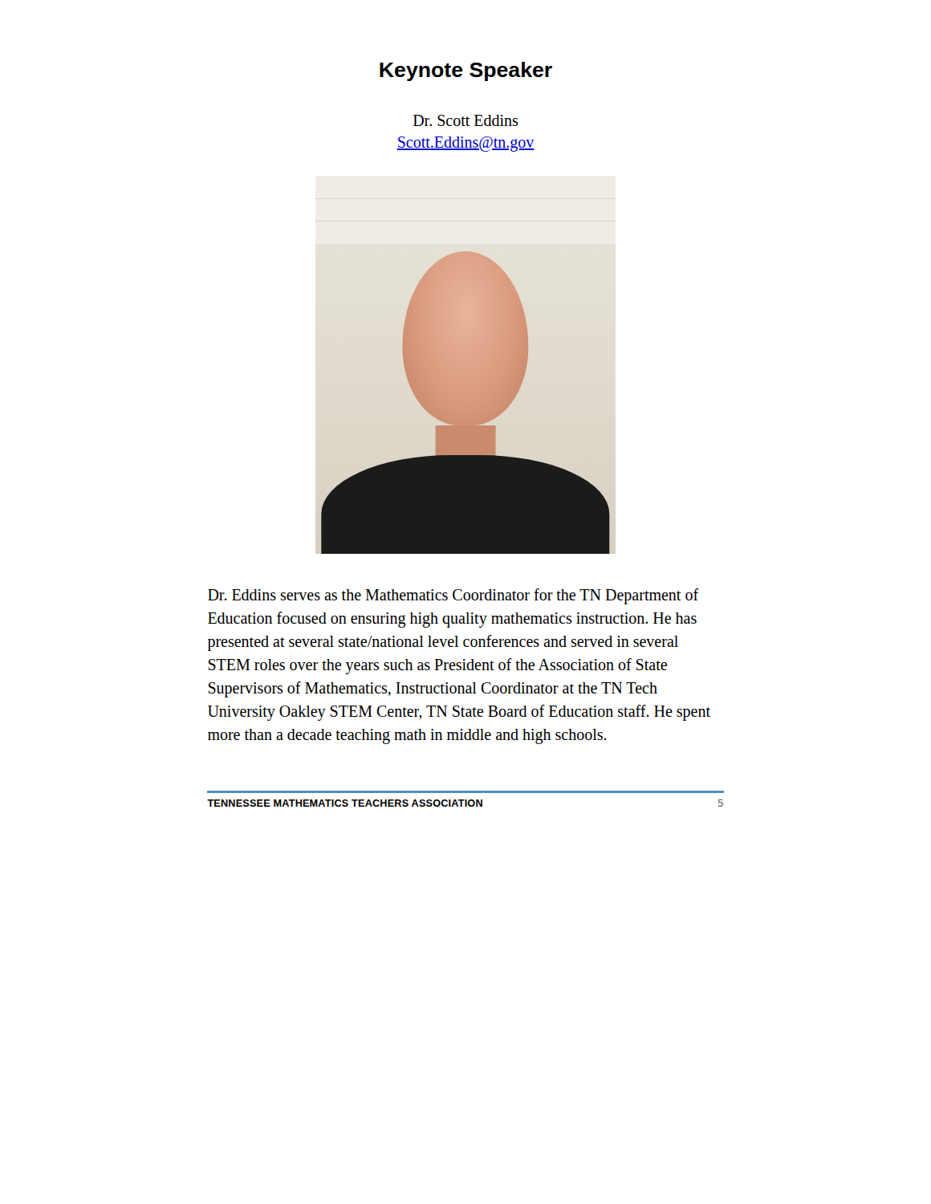Keynote Speaker
Dr. Scott Eddins
Scott.Eddins@tn.gov
Dr. Eddins serves as the Mathematics Coordinator for the TN Department of Education focused on ensuring high quality mathematics instruction. He has presented at several state/national level conferences and served in several STEM roles over the years such as President of the Association of State Supervisors of Mathematics, Instructional Coordinator at the TN Tech University Oakley STEM Center, TN State Board of Education staff. He spent more than a decade teaching math in middle and high schools.
TENNESSEE MATHEMATICS TEACHERS ASSOCIATION 5